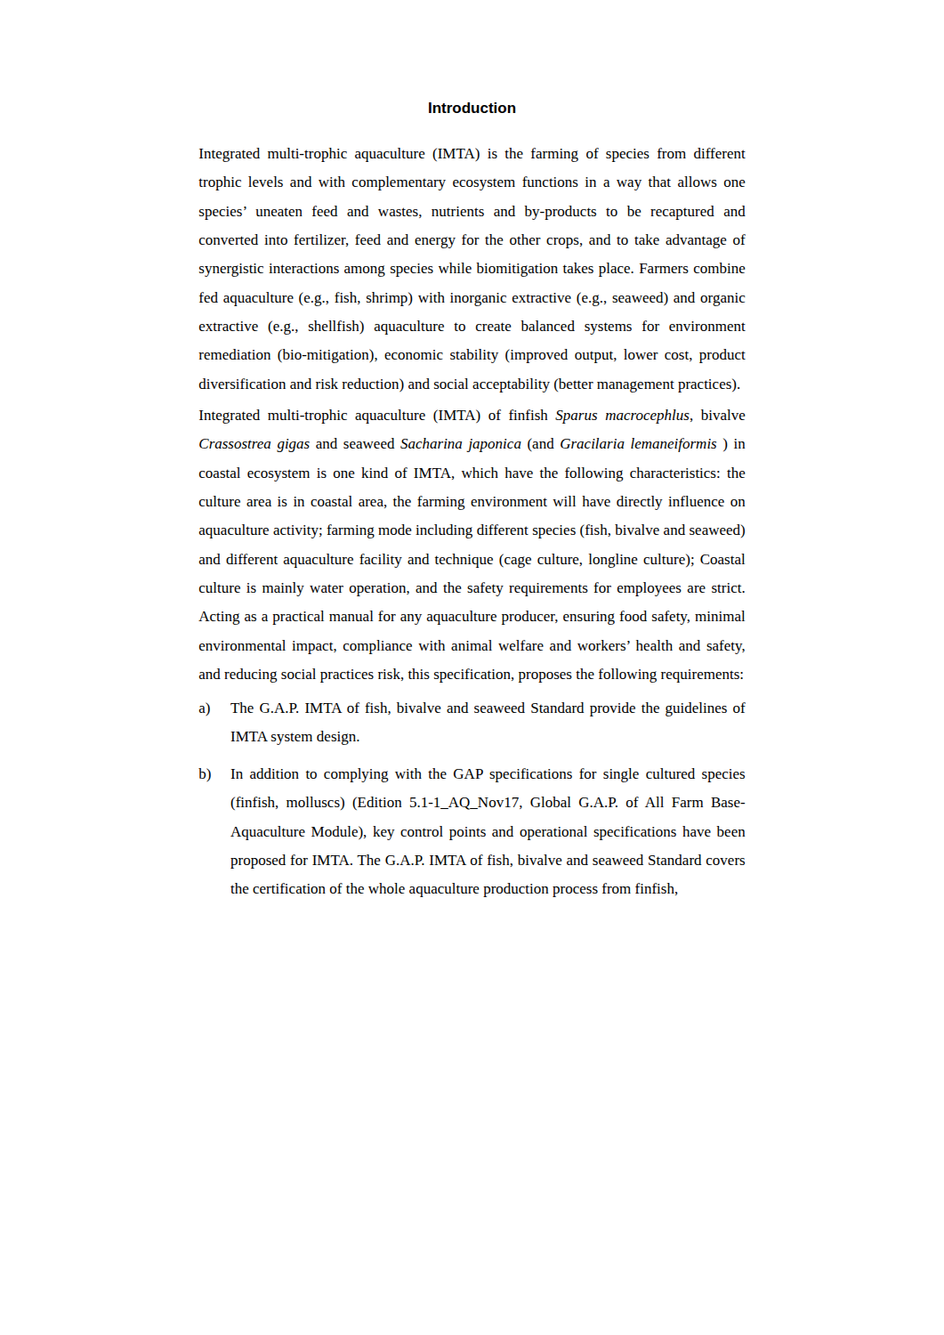Introduction
Integrated multi-trophic aquaculture (IMTA) is the farming of species from different trophic levels and with complementary ecosystem functions in a way that allows one species’ uneaten feed and wastes, nutrients and by-products to be recaptured and converted into fertilizer, feed and energy for the other crops, and to take advantage of synergistic interactions among species while biomitigation takes place. Farmers combine fed aquaculture (e.g., fish, shrimp) with inorganic extractive (e.g., seaweed) and organic extractive (e.g., shellfish) aquaculture to create balanced systems for environment remediation (bio-mitigation), economic stability (improved output, lower cost, product diversification and risk reduction) and social acceptability (better management practices).
Integrated multi-trophic aquaculture (IMTA) of finfish Sparus macrocephlus, bivalve Crassostrea gigas and seaweed Sacharina japonica (and Gracilaria lemaneiformis ) in coastal ecosystem is one kind of IMTA, which have the following characteristics: the culture area is in coastal area, the farming environment will have directly influence on aquaculture activity; farming mode including different species (fish, bivalve and seaweed) and different aquaculture facility and technique (cage culture, longline culture); Coastal culture is mainly water operation, and the safety requirements for employees are strict. Acting as a practical manual for any aquaculture producer, ensuring food safety, minimal environmental impact, compliance with animal welfare and workers’ health and safety, and reducing social practices risk, this specification, proposes the following requirements:
a) The G.A.P. IMTA of fish, bivalve and seaweed Standard provide the guidelines of IMTA system design.
b) In addition to complying with the GAP specifications for single cultured species (finfish, molluscs) (Edition 5.1-1_AQ_Nov17, Global G.A.P. of All Farm Base-Aquaculture Module), key control points and operational specifications have been proposed for IMTA. The G.A.P. IMTA of fish, bivalve and seaweed Standard covers the certification of the whole aquaculture production process from finfish,